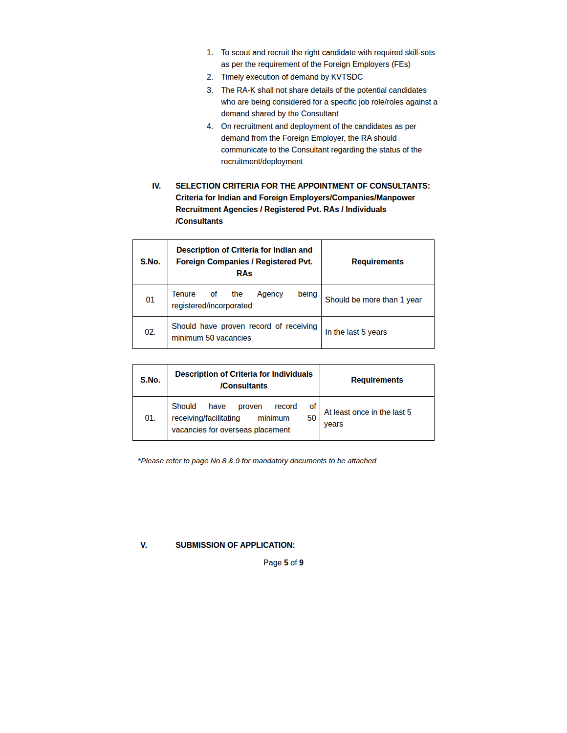To scout and recruit the right candidate with required skill-sets as per the requirement of the Foreign Employers (FEs)
Timely execution of demand by KVTSDC
The RA-K shall not share details of the potential candidates who are being considered for a specific job role/roles against a demand shared by the Consultant
On recruitment and deployment of the candidates as per demand from the Foreign Employer, the RA should communicate to the Consultant regarding the status of the recruitment/deployment
IV. SELECTION CRITERIA FOR THE APPOINTMENT OF CONSULTANTS: Criteria for Indian and Foreign Employers/Companies/Manpower Recruitment Agencies / Registered Pvt. RAs / Individuals /Consultants
| S.No. | Description of Criteria for Indian and Foreign Companies / Registered Pvt. RAs | Requirements |
| --- | --- | --- |
| 01 | Tenure of the Agency being registered/incorporated | Should be more than 1 year |
| 02. | Should have proven record of receiving minimum 50 vacancies | In the last 5 years |
| S.No. | Description of Criteria for Individuals /Consultants | Requirements |
| --- | --- | --- |
| 01. | Should have proven record of receiving/facilitating minimum 50 vacancies for overseas placement | At least once in the last 5 years |
*Please refer to page No 8 & 9 for mandatory documents to be attached
V. SUBMISSION OF APPLICATION:
Page 5 of 9